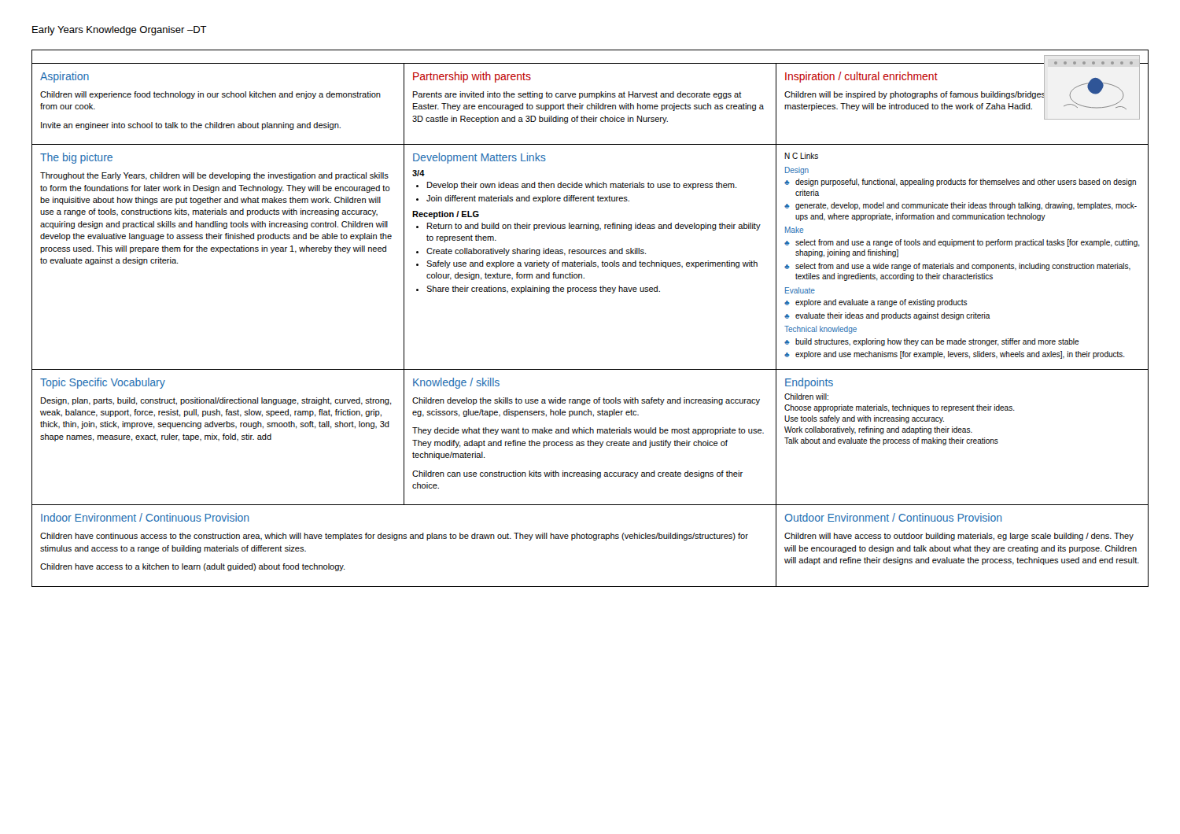Early Years Knowledge Organiser –DT
| Design and Technology (Expressive Arts and Design) Intent To encourage the creativity and imagination in children, to design and make products which bring pleasure and solve practical problems. Children will create a range of structures and products, using a variety of tools and equipment to develop practical skills. They will build the resilience and confidence to adapt and refine processes and critically evaluate their end products. |
| Aspiration Children will experience food technology in our school kitchen and enjoy a demonstration from our cook. Invite an engineer into school to talk to the children about planning and design. | Partnership with parents Parents are invited into the setting to carve pumpkins at Harvest and decorate eggs at Easter. They are encouraged to support their children with home projects such as creating a 3D castle in Reception and a 3D building of their choice in Nursery. | Inspiration / cultural enrichment Children will be inspired by photographs of famous buildings/bridges and architectural masterpieces. They will be introduced to the work of Zaha Hadid. |
| The big picture Throughout the Early Years, children will be developing the investigation and practical skills to form the foundations for later work in Design and Technology. They will be encouraged to be inquisitive about how things are put together and what makes them work. Children will use a range of tools, constructions kits, materials and products with increasing accuracy, acquiring design and practical skills and handling tools with increasing control. Children will develop the evaluative language to assess their finished products and be able to explain the process used. This will prepare them for the expectations in year 1, whereby they will need to evaluate against a design criteria. | Development Matters Links 3/4 Develop their own ideas and then decide which materials to use to express them. Join different materials and explore different textures. Reception / ELG Return to and build on their previous learning, refining ideas and developing their ability to represent them. Create collaboratively sharing ideas, resources and skills. Safely use and explore a variety of materials, tools and techniques, experimenting with colour, design, texture, form and function. Share their creations, explaining the process they have used. | N C Links Design design purposeful, functional, appealing products for themselves and other users based on design criteria generate, develop, model and communicate their ideas through talking, drawing, templates, mock-ups and, where appropriate, information and communication technology Make select from and use a range of tools and equipment to perform practical tasks [for example, cutting, shaping, joining and finishing] select from and use a wide range of materials and components, including construction materials, textiles and ingredients, according to their characteristics Evaluate explore and evaluate a range of existing products evaluate their ideas and products against design criteria Technical knowledge build structures, exploring how they can be made stronger, stiffer and more stable explore and use mechanisms [for example, levers, sliders, wheels and axles], in their products. |
| Topic Specific Vocabulary Design, plan, parts, build, construct, positional/directional language, straight, curved, strong, weak, balance, support, force, resist, pull, push, fast, slow, speed, ramp, flat, friction, grip, thick, thin, join, stick, improve, sequencing adverbs, rough, smooth, soft, tall, short, long, 3d shape names, measure, exact, ruler, tape, mix, fold, stir. add | Knowledge / skills Children develop the skills to use a wide range of tools with safety and increasing accuracy eg, scissors, glue/tape, dispensers, hole punch, stapler etc. They decide what they want to make and which materials would be most appropriate to use. They modify, adapt and refine the process as they create and justify their choice of technique/material. Children can use construction kits with increasing accuracy and create designs of their choice. | Endpoints Children will: Choose appropriate materials, techniques to represent their ideas. Use tools safely and with increasing accuracy. Work collaboratively, refining and adapting their ideas. Talk about and evaluate the process of making their creations |
| Indoor Environment / Continuous Provision Children have continuous access to the construction area, which will have templates for designs and plans to be drawn out. They will have photographs (vehicles/buildings/structures) for stimulus and access to a range of building materials of different sizes. Children have access to a kitchen to learn (adult guided) about food technology. | Outdoor Environment / Continuous Provision Children will have access to outdoor building materials, eg large scale building / dens. They will be encouraged to design and talk about what they are creating and its purpose. Children will adapt and refine their designs and evaluate the process, techniques used and end result. |